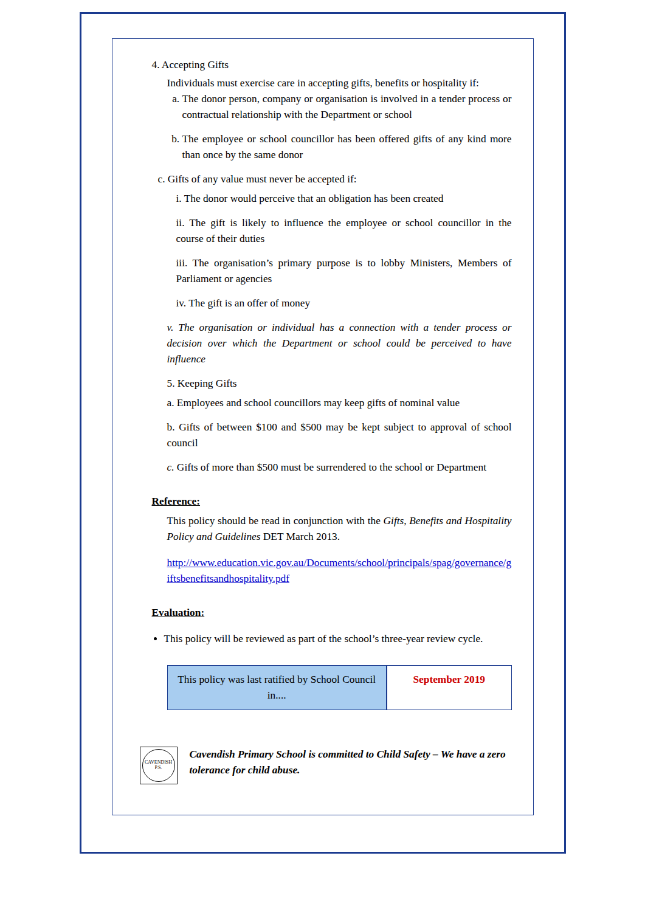4. Accepting Gifts
Individuals must exercise care in accepting gifts, benefits or hospitality if:
The donor person, company or organisation is involved in a tender process or contractual relationship with the Department or school
The employee or school councillor has been offered gifts of any kind more than once by the same donor
c. Gifts of any value must never be accepted if:
i. The donor would perceive that an obligation has been created
ii. The gift is likely to influence the employee or school councillor in the course of their duties
iii. The organisation’s primary purpose is to lobby Ministers, Members of Parliament or agencies
iv. The gift is an offer of money
v. The organisation or individual has a connection with a tender process or decision over which the Department or school could be perceived to have influence
5. Keeping Gifts
a. Employees and school councillors may keep gifts of nominal value
b. Gifts of between $100 and $500 may be kept subject to approval of school council
c. Gifts of more than $500 must be surrendered to the school or Department
Reference:
This policy should be read in conjunction with the Gifts, Benefits and Hospitality Policy and Guidelines DET March 2013.
http://www.education.vic.gov.au/Documents/school/principals/spag/governance/giftsbenefitsandhospitality.pdf
Evaluation:
This policy will be reviewed as part of the school’s three-year review cycle.
This policy was last ratified by School Council in....
September 2019
CAVENDISH
P.S.
Cavendish Primary School is committed to Child Safety – We have a zero tolerance for child abuse.